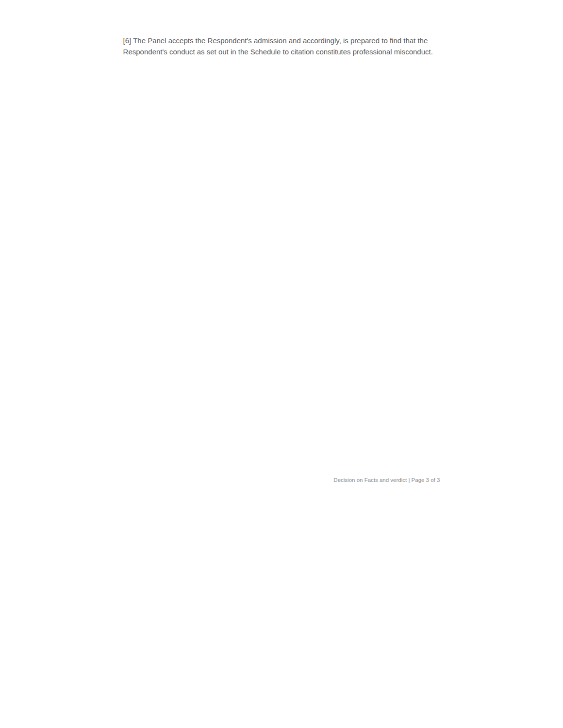[6] The Panel accepts the Respondent's admission and accordingly, is prepared to find that the Respondent's conduct as set out in the Schedule to citation constitutes professional misconduct.
Decision on Facts and verdict | Page 3 of 3